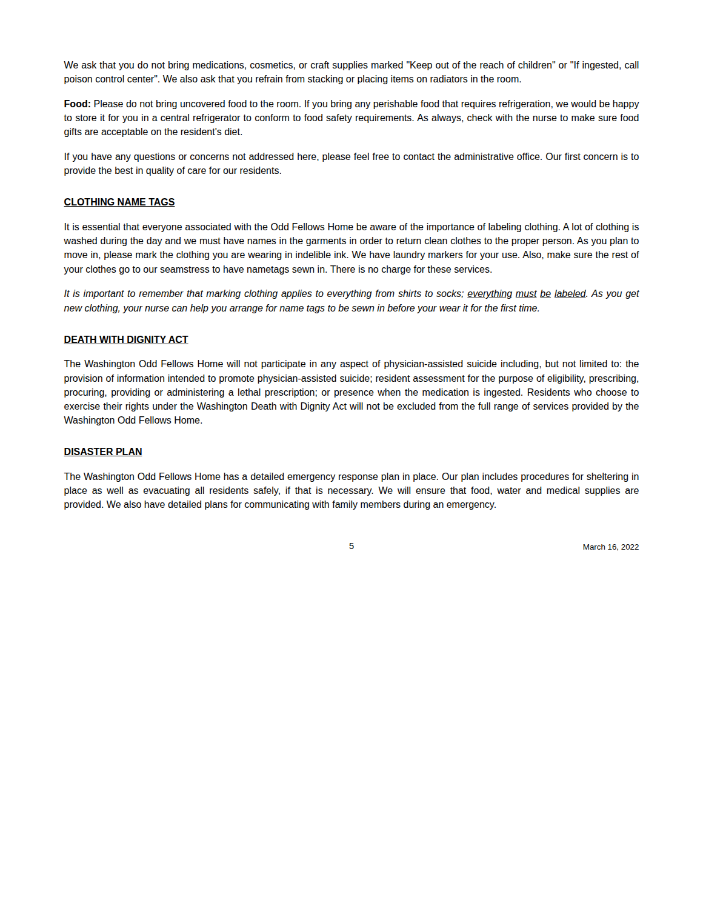We ask that you do not bring medications, cosmetics, or craft supplies marked "Keep out of the reach of children" or "If ingested, call poison control center". We also ask that you refrain from stacking or placing items on radiators in the room.
Food: Please do not bring uncovered food to the room. If you bring any perishable food that requires refrigeration, we would be happy to store it for you in a central refrigerator to conform to food safety requirements. As always, check with the nurse to make sure food gifts are acceptable on the resident's diet.
If you have any questions or concerns not addressed here, please feel free to contact the administrative office. Our first concern is to provide the best in quality of care for our residents.
CLOTHING NAME TAGS
It is essential that everyone associated with the Odd Fellows Home be aware of the importance of labeling clothing. A lot of clothing is washed during the day and we must have names in the garments in order to return clean clothes to the proper person. As you plan to move in, please mark the clothing you are wearing in indelible ink. We have laundry markers for your use. Also, make sure the rest of your clothes go to our seamstress to have nametags sewn in. There is no charge for these services.
It is important to remember that marking clothing applies to everything from shirts to socks; everything must be labeled. As you get new clothing, your nurse can help you arrange for name tags to be sewn in before your wear it for the first time.
DEATH WITH DIGNITY ACT
The Washington Odd Fellows Home will not participate in any aspect of physician-assisted suicide including, but not limited to: the provision of information intended to promote physician-assisted suicide; resident assessment for the purpose of eligibility, prescribing, procuring, providing or administering a lethal prescription; or presence when the medication is ingested. Residents who choose to exercise their rights under the Washington Death with Dignity Act will not be excluded from the full range of services provided by the Washington Odd Fellows Home.
DISASTER PLAN
The Washington Odd Fellows Home has a detailed emergency response plan in place. Our plan includes procedures for sheltering in place as well as evacuating all residents safely, if that is necessary. We will ensure that food, water and medical supplies are provided. We also have detailed plans for communicating with family members during an emergency.
5
March 16, 2022